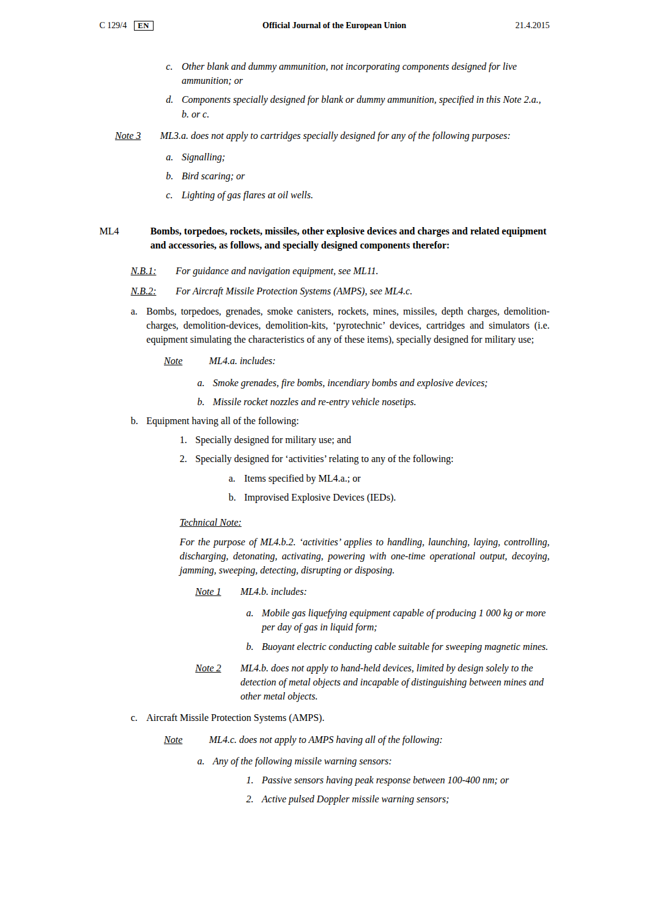C 129/4EN Official Journal of the European Union 21.4.2015
c. Other blank and dummy ammunition, not incorporating components designed for live ammunition; or
d. Components specially designed for blank or dummy ammunition, specified in this Note 2.a., b. or c.
Note 3 ML3.a. does not apply to cartridges specially designed for any of the following purposes:
a. Signalling;
b. Bird scaring; or
c. Lighting of gas flares at oil wells.
ML4 Bombs, torpedoes, rockets, missiles, other explosive devices and charges and related equipment and accessories, as follows, and specially designed components therefor:
N.B.1: For guidance and navigation equipment, see ML11.
N.B.2: For Aircraft Missile Protection Systems (AMPS), see ML4.c.
a. Bombs, torpedoes, grenades, smoke canisters, rockets, mines, missiles, depth charges, demolition-charges, demolition-devices, demolition-kits, ‘pyrotechnic’ devices, cartridges and simulators (i.e. equipment simulating the characteristics of any of these items), specially designed for military use;
Note ML4.a. includes:
a. Smoke grenades, fire bombs, incendiary bombs and explosive devices;
b. Missile rocket nozzles and re-entry vehicle nosetips.
b. Equipment having all of the following:
1. Specially designed for military use; and
2. Specially designed for ‘activities’ relating to any of the following:
a. Items specified by ML4.a.; or
b. Improvised Explosive Devices (IEDs).
Technical Note:
For the purpose of ML4.b.2. ‘activities’ applies to handling, launching, laying, controlling, discharging, detonating, activating, powering with one-time operational output, decoying, jamming, sweeping, detecting, disrupting or disposing.
Note 1 ML4.b. includes:
a. Mobile gas liquefying equipment capable of producing 1 000 kg or more per day of gas in liquid form;
b. Buoyant electric conducting cable suitable for sweeping magnetic mines.
Note 2 ML4.b. does not apply to hand-held devices, limited by design solely to the detection of metal objects and incapable of distinguishing between mines and other metal objects.
c. Aircraft Missile Protection Systems (AMPS).
Note ML4.c. does not apply to AMPS having all of the following:
a. Any of the following missile warning sensors:
1. Passive sensors having peak response between 100-400 nm; or
2. Active pulsed Doppler missile warning sensors;